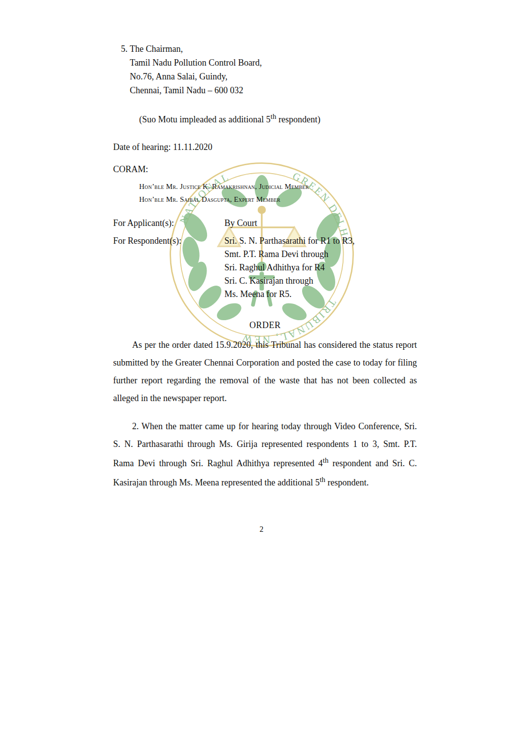NATIONAL GREEN DELHI TRIBUNAL, NEW
The Chairman,
Tamil Nadu Pollution Control Board,
No.76, Anna Salai, Guindy,
Chennai, Tamil Nadu – 600 032
(Suo Motu impleaded as additional 5th respondent)
Date of hearing: 11.11.2020
CORAM:
Hon’ble Mr. Justice K. Ramakrishnan, Judicial Member
Hon’ble Mr. Saibal Dasgupta, Expert Member
| For Applicant(s): | By Court |
| For Respondent(s): | Sri. S. N. Parthasarathi for R1 to R3, Smt. P.T. Rama Devi through Sri. Raghul Adhithya for R4 Sri. C. Kasirajan through Ms. Meena for R5. |
ORDER
As per the order dated 15.9.2020, this Tribunal has considered the status report submitted by the Greater Chennai Corporation and posted the case to today for filing further report regarding the removal of the waste that has not been collected as alleged in the newspaper report.
2. When the matter came up for hearing today through Video Conference, Sri. S. N. Parthasarathi through Ms. Girija represented respondents 1 to 3, Smt. P.T. Rama Devi through Sri. Raghul Adhithya represented 4th respondent and Sri. C. Kasirajan through Ms. Meena represented the additional 5th respondent.
2